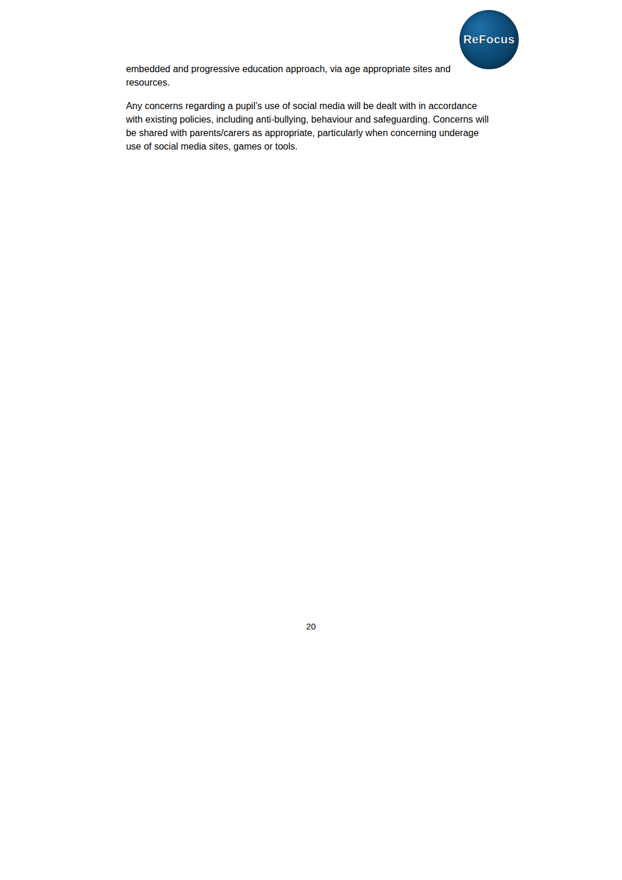ReFocus
embedded and progressive education approach, via age appropriate sites and resources.
Any concerns regarding a pupil’s use of social media will be dealt with in accordance with existing policies, including anti-bullying, behaviour and safeguarding. Concerns will be shared with parents/carers as appropriate, particularly when concerning underage use of social media sites, games or tools.
20